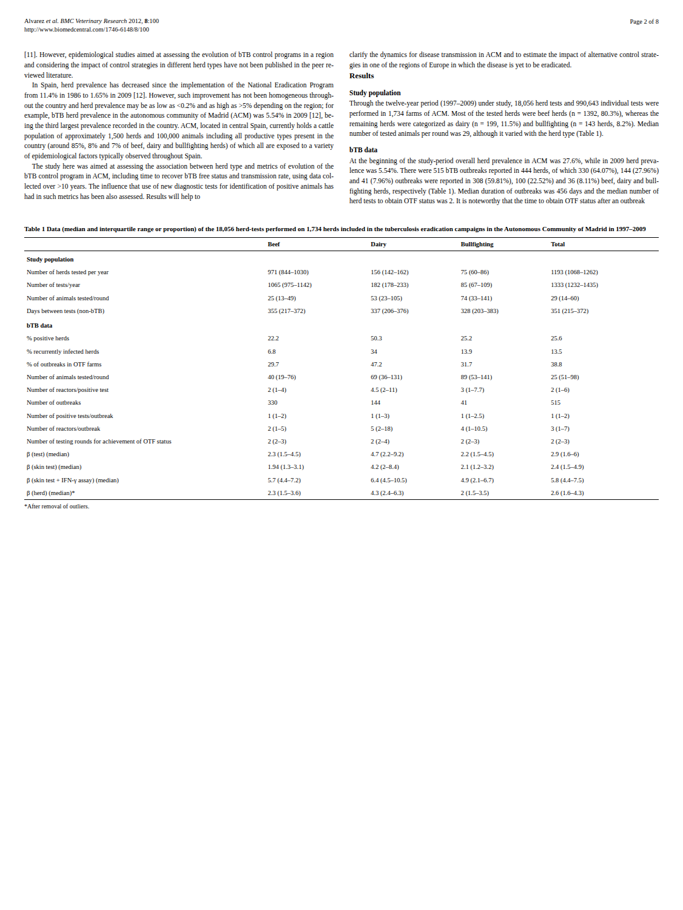Alvarez et al. BMC Veterinary Research 2012, 8:100
http://www.biomedcentral.com/1746-6148/8/100
Page 2 of 8
[11]. However, epidemiological studies aimed at assessing the evolution of bTB control programs in a region and considering the impact of control strategies in different herd types have not been published in the peer reviewed literature.
In Spain, herd prevalence has decreased since the implementation of the National Eradication Program from 11.4% in 1986 to 1.65% in 2009 [12]. However, such improvement has not been homogeneous throughout the country and herd prevalence may be as low as <0.2% and as high as >5% depending on the region; for example, bTB herd prevalence in the autonomous community of Madrid (ACM) was 5.54% in 2009 [12], being the third largest prevalence recorded in the country. ACM, located in central Spain, currently holds a cattle population of approximately 1,500 herds and 100,000 animals including all productive types present in the country (around 85%, 8% and 7% of beef, dairy and bullfighting herds) of which all are exposed to a variety of epidemiological factors typically observed throughout Spain.
The study here was aimed at assessing the association between herd type and metrics of evolution of the bTB control program in ACM, including time to recover bTB free status and transmission rate, using data collected over >10 years. The influence that use of new diagnostic tests for identification of positive animals has had in such metrics has been also assessed. Results will help to
clarify the dynamics for disease transmission in ACM and to estimate the impact of alternative control strategies in one of the regions of Europe in which the disease is yet to be eradicated.
Results
Study population
Through the twelve-year period (1997–2009) under study, 18,056 herd tests and 990,643 individual tests were performed in 1,734 farms of ACM. Most of the tested herds were beef herds (n = 1392, 80.3%), whereas the remaining herds were categorized as dairy (n = 199, 11.5%) and bullfighting (n = 143 herds, 8.2%). Median number of tested animals per round was 29, although it varied with the herd type (Table 1).
bTB data
At the beginning of the study-period overall herd prevalence in ACM was 27.6%, while in 2009 herd prevalence was 5.54%. There were 515 bTB outbreaks reported in 444 herds, of which 330 (64.07%), 144 (27.96%) and 41 (7.96%) outbreaks were reported in 308 (59.81%), 100 (22.52%) and 36 (8.11%) beef, dairy and bullfighting herds, respectively (Table 1). Median duration of outbreaks was 456 days and the median number of herd tests to obtain OTF status was 2. It is noteworthy that the time to obtain OTF status after an outbreak
Table 1 Data (median and interquartile range or proportion) of the 18,056 herd-tests performed on 1,734 herds included in the tuberculosis eradication campaigns in the Autonomous Community of Madrid in 1997–2009
| | Beef | Dairy | Bullfighting | Total |
| --- | --- | --- | --- | --- |
| Study population |
| Number of herds tested per year | 971 (844–1030) | 156 (142–162) | 75 (60–86) | 1193 (1068–1262) |
| Number of tests/year | 1065 (975–1142) | 182 (178–233) | 85 (67–109) | 1333 (1232–1435) |
| Number of animals tested/round | 25 (13–49) | 53 (23–105) | 74 (33–141) | 29 (14–60) |
| Days between tests (non-bTB) | 355 (217–372) | 337 (206–376) | 328 (203–383) | 351 (215–372) |
| bTB data |
| % positive herds | 22.2 | 50.3 | 25.2 | 25.6 |
| % recurrently infected herds | 6.8 | 34 | 13.9 | 13.5 |
| % of outbreaks in OTF farms | 29.7 | 47.2 | 31.7 | 38.8 |
| Number of animals tested/round | 40 (19–76) | 69 (36–131) | 89 (53–141) | 25 (51–98) |
| Number of reactors/positive test | 2 (1–4) | 4.5 (2–11) | 3 (1–7.7) | 2 (1–6) |
| Number of outbreaks | 330 | 144 | 41 | 515 |
| Number of positive tests/outbreak | 1 (1–2) | 1 (1–3) | 1 (1–2.5) | 1 (1–2) |
| Number of reactors/outbreak | 2 (1–5) | 5 (2–18) | 4 (1–10.5) | 3 (1–7) |
| Number of testing rounds for achievement of OTF status | 2 (2–3) | 2 (2–4) | 2 (2–3) | 2 (2–3) |
| β (test) (median) | 2.3 (1.5–4.5) | 4.7 (2.2–9.2) | 2.2 (1.5–4.5) | 2.9 (1.6–6) |
| β (skin test) (median) | 1.94 (1.3–3.1) | 4.2 (2–8.4) | 2.1 (1.2–3.2) | 2.4 (1.5–4.9) |
| β (skin test + IFN-γ assay) (median) | 5.7 (4.4–7.2) | 6.4 (4.5–10.5) | 4.9 (2.1–6.7) | 5.8 (4.4–7.5) |
| β (herd) (median)* | 2.3 (1.5–3.6) | 4.3 (2.4–6.3) | 2 (1.5–3.5) | 2.6 (1.6–4.3) |
*After removal of outliers.